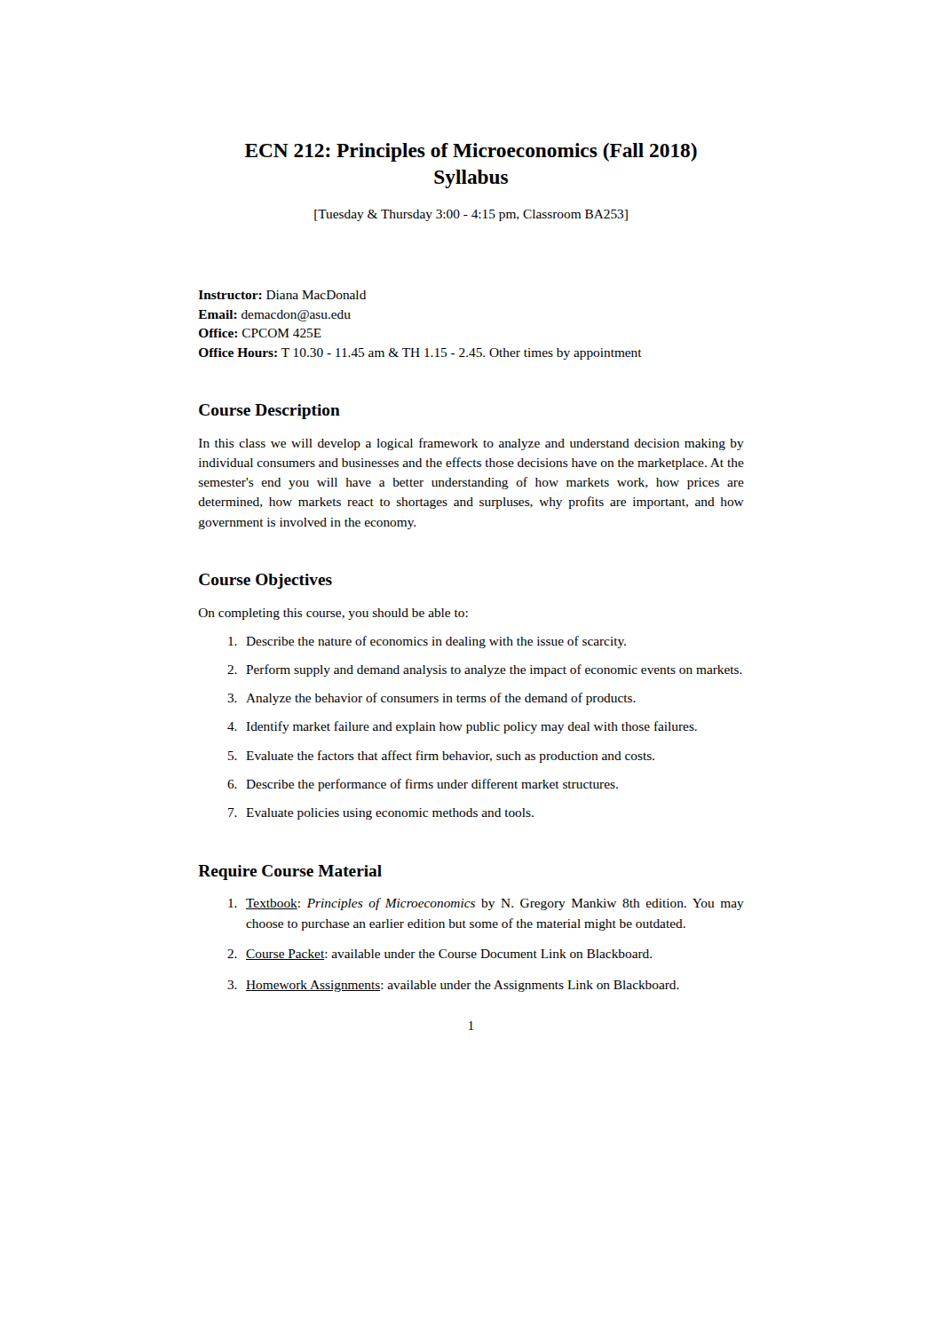ECN 212: Principles of Microeconomics (Fall 2018)
Syllabus
[Tuesday & Thursday 3:00 - 4:15 pm, Classroom BA253]
Instructor: Diana MacDonald
Email: demacdon@asu.edu
Office: CPCOM 425E
Office Hours: T 10.30 - 11.45 am & TH 1.15 - 2.45. Other times by appointment
Course Description
In this class we will develop a logical framework to analyze and understand decision making by individual consumers and businesses and the effects those decisions have on the marketplace. At the semester's end you will have a better understanding of how markets work, how prices are determined, how markets react to shortages and surpluses, why profits are important, and how government is involved in the economy.
Course Objectives
On completing this course, you should be able to:
Describe the nature of economics in dealing with the issue of scarcity.
Perform supply and demand analysis to analyze the impact of economic events on markets.
Analyze the behavior of consumers in terms of the demand of products.
Identify market failure and explain how public policy may deal with those failures.
Evaluate the factors that affect firm behavior, such as production and costs.
Describe the performance of firms under different market structures.
Evaluate policies using economic methods and tools.
Require Course Material
Textbook: Principles of Microeconomics by N. Gregory Mankiw 8th edition. You may choose to purchase an earlier edition but some of the material might be outdated.
Course Packet: available under the Course Document Link on Blackboard.
Homework Assignments: available under the Assignments Link on Blackboard.
1